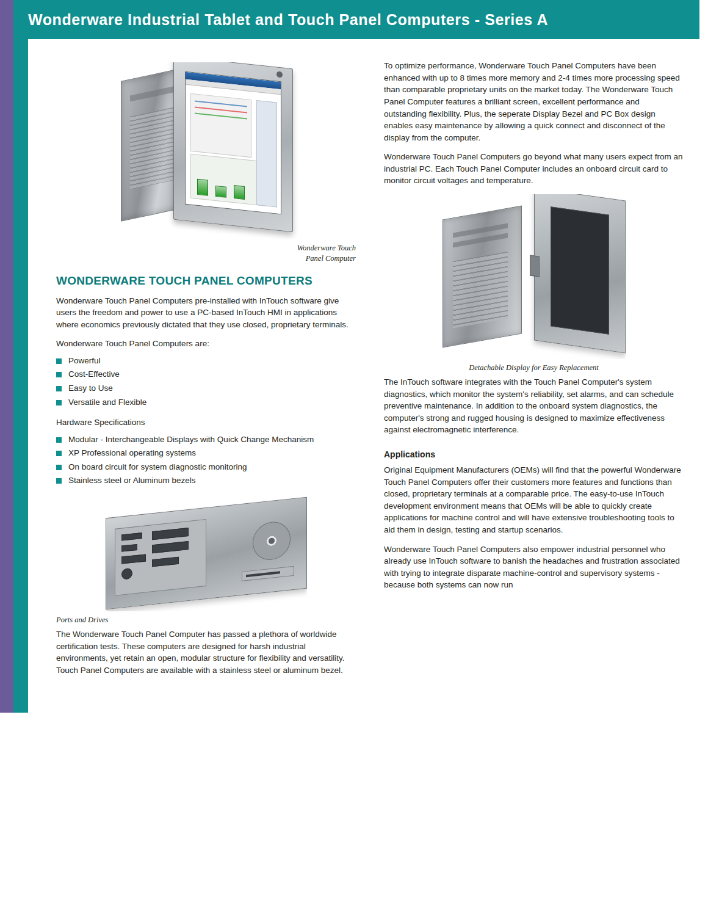Wonderware Industrial Tablet and Touch Panel Computers - Series A
Wonderware Touch
Panel Computer
Wonderware Touch Panel Computers
Wonderware Touch Panel Computers pre-installed with InTouch software give users the freedom and power to use a PC-based InTouch HMI in applications where economics previously dictated that they use closed, proprietary terminals.
Wonderware Touch Panel Computers are:
Powerful
Cost-Effective
Easy to Use
Versatile and Flexible
Hardware Specifications
Modular - Interchangeable Displays with Quick Change Mechanism
XP Professional operating systems
On board circuit for system diagnostic monitoring
Stainless steel or Aluminum bezels
Ports and Drives
The Wonderware Touch Panel Computer has passed a plethora of worldwide certification tests. These computers are designed for harsh industrial environments, yet retain an open, modular structure for flexibility and versatility. Touch Panel Computers are available with a stainless steel or aluminum bezel.
To optimize performance, Wonderware Touch Panel Computers have been enhanced with up to 8 times more memory and 2-4 times more processing speed than comparable proprietary units on the market today. The Wonderware Touch Panel Computer features a brilliant screen, excellent performance and outstanding flexibility. Plus, the seperate Display Bezel and PC Box design enables easy maintenance by allowing a quick connect and disconnect of the display from the computer.
Wonderware Touch Panel Computers go beyond what many users expect from an industrial PC. Each Touch Panel Computer includes an onboard circuit card to monitor circuit voltages and temperature.
Detachable Display for Easy Replacement
The InTouch software integrates with the Touch Panel Computer's system diagnostics, which monitor the system's reliability, set alarms, and can schedule preventive maintenance. In addition to the onboard system diagnostics, the computer's strong and rugged housing is designed to maximize effectiveness against electromagnetic interference.
Applications
Original Equipment Manufacturers (OEMs) will find that the powerful Wonderware Touch Panel Computers offer their customers more features and functions than closed, proprietary terminals at a comparable price. The easy-to-use InTouch development environment means that OEMs will be able to quickly create applications for machine control and will have extensive troubleshooting tools to aid them in design, testing and startup scenarios.
Wonderware Touch Panel Computers also empower industrial personnel who already use InTouch software to banish the headaches and frustration associated with trying to integrate disparate machine-control and supervisory systems - because both systems can now run